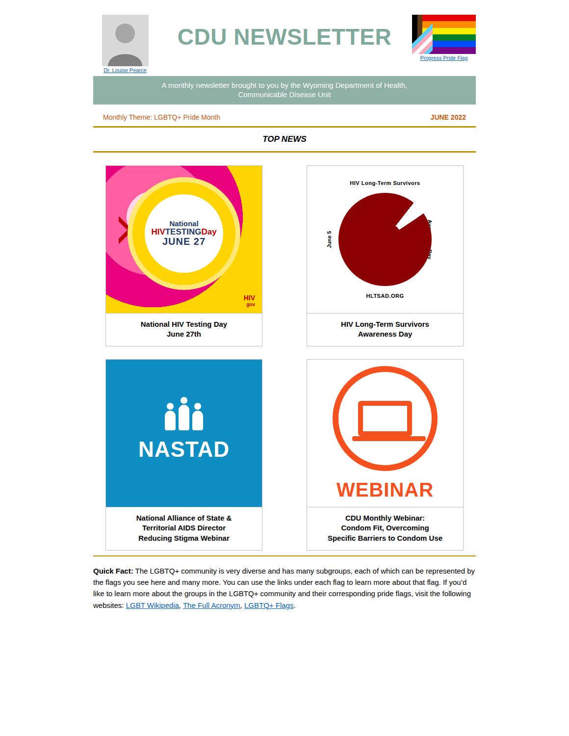Dr. Louise Pearce
CDU NEWSLETTER
Progress Pride Flag
A monthly newsletter brought to you by the Wyoming Department of Health,
Communicable Disease Unit
Monthly Theme: LGBTQ+ Pride Month
JUNE 2022
TOP NEWS
National
HIVTESTINGDay
JUNE 27
HIVgov
National HIV Testing Day
June 27th
HIV Long-Term Survivors
June 5
Awareness Day
HLTSAD.ORG
HIV Long-Term Survivors
Awareness Day
NASTAD
National Alliance of State &
Territorial AIDS Director
Reducing Stigma Webinar
WEBINAR
CDU Monthly Webinar:
Condom Fit, Overcoming
Specific Barriers to Condom Use
Quick Fact: The LGBTQ+ community is very diverse and has many subgroups, each of which can be represented by the flags you see here and many more. You can use the links under each flag to learn more about that flag. If you’d like to learn more about the groups in the LGBTQ+ community and their corresponding pride flags, visit the following websites: LGBT Wikipedia, The Full Acronym, LGBTQ+ Flags.